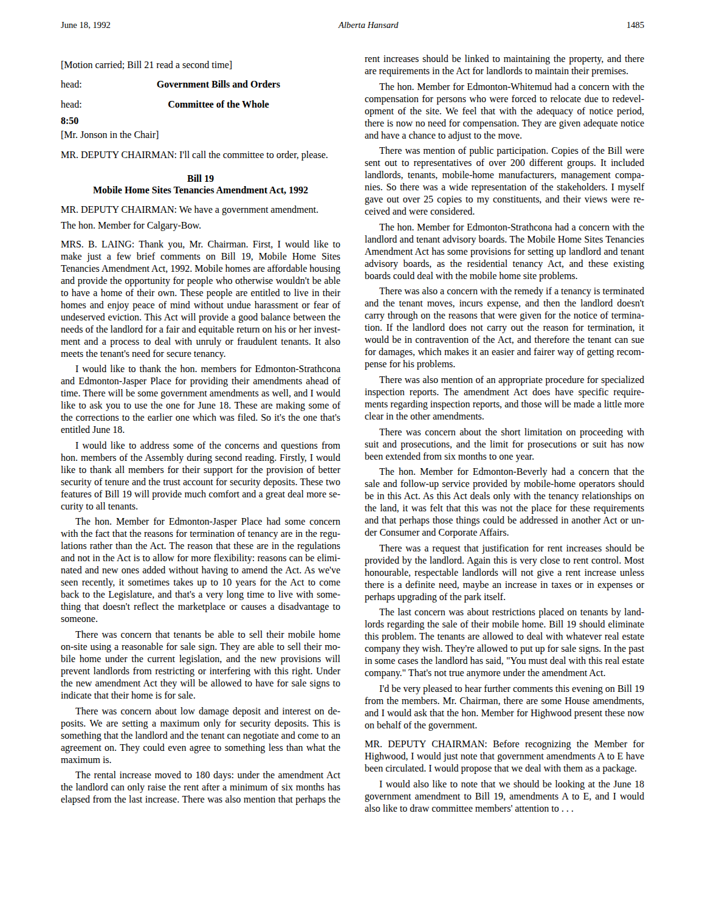June 18, 1992 Alberta Hansard 1485
[Motion carried; Bill 21 read a second time]
head: Government Bills and Orders
head: Committee of the Whole
8:50
[Mr. Jonson in the Chair]
MR. DEPUTY CHAIRMAN: I'll call the committee to order, please.
Bill 19
Mobile Home Sites Tenancies Amendment Act, 1992
MR. DEPUTY CHAIRMAN: We have a government amendment.
The hon. Member for Calgary-Bow.
MRS. B. LAING: Thank you, Mr. Chairman. First, I would like to make just a few brief comments on Bill 19, Mobile Home Sites Tenancies Amendment Act, 1992. Mobile homes are affordable housing and provide the opportunity for people who otherwise wouldn't be able to have a home of their own. These people are entitled to live in their homes and enjoy peace of mind without undue harassment or fear of undeserved eviction. This Act will provide a good balance between the needs of the landlord for a fair and equitable return on his or her investment and a process to deal with unruly or fraudulent tenants. It also meets the tenant's need for secure tenancy.
I would like to thank the hon. members for Edmonton-Strathcona and Edmonton-Jasper Place for providing their amendments ahead of time. There will be some government amendments as well, and I would like to ask you to use the one for June 18. These are making some of the corrections to the earlier one which was filed. So it's the one that's entitled June 18.
I would like to address some of the concerns and questions from hon. members of the Assembly during second reading. Firstly, I would like to thank all members for their support for the provision of better security of tenure and the trust account for security deposits. These two features of Bill 19 will provide much comfort and a great deal more security to all tenants.
The hon. Member for Edmonton-Jasper Place had some concern with the fact that the reasons for termination of tenancy are in the regulations rather than the Act. The reason that these are in the regulations and not in the Act is to allow for more flexibility: reasons can be eliminated and new ones added without having to amend the Act. As we've seen recently, it sometimes takes up to 10 years for the Act to come back to the Legislature, and that's a very long time to live with something that doesn't reflect the marketplace or causes a disadvantage to someone.
There was concern that tenants be able to sell their mobile home on-site using a reasonable for sale sign. They are able to sell their mobile home under the current legislation, and the new provisions will prevent landlords from restricting or interfering with this right. Under the new amendment Act they will be allowed to have for sale signs to indicate that their home is for sale.
There was concern about low damage deposit and interest on deposits. We are setting a maximum only for security deposits. This is something that the landlord and the tenant can negotiate and come to an agreement on. They could even agree to something less than what the maximum is.
The rental increase moved to 180 days: under the amendment Act the landlord can only raise the rent after a minimum of six months has elapsed from the last increase. There was also mention that perhaps the rent increases should be linked to maintaining the property, and there are requirements in the Act for landlords to maintain their premises.
The hon. Member for Edmonton-Whitemud had a concern with the compensation for persons who were forced to relocate due to redevelopment of the site. We feel that with the adequacy of notice period, there is now no need for compensation. They are given adequate notice and have a chance to adjust to the move.
There was mention of public participation. Copies of the Bill were sent out to representatives of over 200 different groups. It included landlords, tenants, mobile-home manufacturers, management companies. So there was a wide representation of the stakeholders. I myself gave out over 25 copies to my constituents, and their views were received and were considered.
The hon. Member for Edmonton-Strathcona had a concern with the landlord and tenant advisory boards. The Mobile Home Sites Tenancies Amendment Act has some provisions for setting up landlord and tenant advisory boards, as the residential tenancy Act, and these existing boards could deal with the mobile home site problems.
There was also a concern with the remedy if a tenancy is terminated and the tenant moves, incurs expense, and then the landlord doesn't carry through on the reasons that were given for the notice of termination. If the landlord does not carry out the reason for termination, it would be in contravention of the Act, and therefore the tenant can sue for damages, which makes it an easier and fairer way of getting recompense for his problems.
There was also mention of an appropriate procedure for specialized inspection reports. The amendment Act does have specific requirements regarding inspection reports, and those will be made a little more clear in the other amendments.
There was concern about the short limitation on proceeding with suit and prosecutions, and the limit for prosecutions or suit has now been extended from six months to one year.
The hon. Member for Edmonton-Beverly had a concern that the sale and follow-up service provided by mobile-home operators should be in this Act. As this Act deals only with the tenancy relationships on the land, it was felt that this was not the place for these requirements and that perhaps those things could be addressed in another Act or under Consumer and Corporate Affairs.
There was a request that justification for rent increases should be provided by the landlord. Again this is very close to rent control. Most honourable, respectable landlords will not give a rent increase unless there is a definite need, maybe an increase in taxes or in expenses or perhaps upgrading of the park itself.
The last concern was about restrictions placed on tenants by landlords regarding the sale of their mobile home. Bill 19 should eliminate this problem. The tenants are allowed to deal with whatever real estate company they wish. They're allowed to put up for sale signs. In the past in some cases the landlord has said, "You must deal with this real estate company." That's not true anymore under the amendment Act.
I'd be very pleased to hear further comments this evening on Bill 19 from the members. Mr. Chairman, there are some House amendments, and I would ask that the hon. Member for Highwood present these now on behalf of the government.
MR. DEPUTY CHAIRMAN: Before recognizing the Member for Highwood, I would just note that government amendments A to E have been circulated. I would propose that we deal with them as a package.
I would also like to note that we should be looking at the June 18 government amendment to Bill 19, amendments A to E, and I would also like to draw committee members' attention to . . .